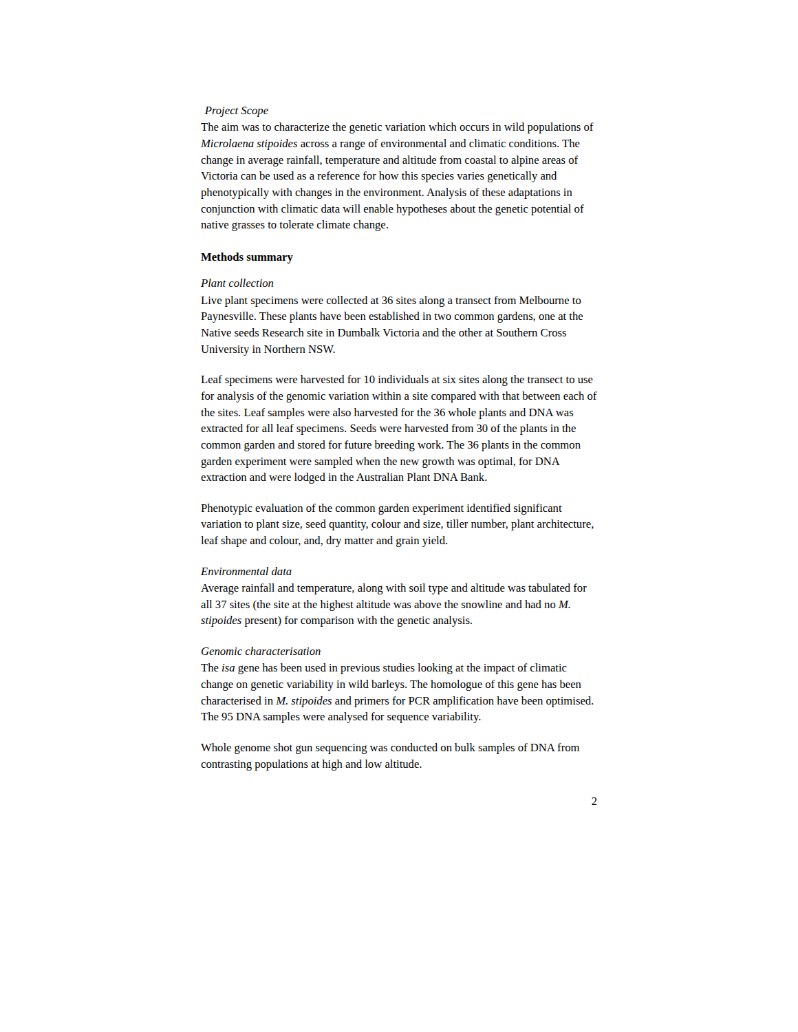Project Scope
The aim was to characterize the genetic variation which occurs in wild populations of Microlaena stipoides across a range of environmental and climatic conditions. The change in average rainfall, temperature and altitude from coastal to alpine areas of Victoria can be used as a reference for how this species varies genetically and phenotypically with changes in the environment. Analysis of these adaptations in conjunction with climatic data will enable hypotheses about the genetic potential of native grasses to tolerate climate change.
Methods summary
Plant collection
Live plant specimens were collected at 36 sites along a transect from Melbourne to Paynesville. These plants have been established in two common gardens, one at the Native seeds Research site in Dumbalk Victoria and the other at Southern Cross University in Northern NSW.
Leaf specimens were harvested for 10 individuals at six sites along the transect to use for analysis of the genomic variation within a site compared with that between each of the sites. Leaf samples were also harvested for the 36 whole plants and DNA was extracted for all leaf specimens. Seeds were harvested from 30 of the plants in the common garden and stored for future breeding work. The 36 plants in the common garden experiment were sampled when the new growth was optimal, for DNA extraction and were lodged in the Australian Plant DNA Bank.
Phenotypic evaluation of the common garden experiment identified significant variation to plant size, seed quantity, colour and size, tiller number, plant architecture, leaf shape and colour, and, dry matter and grain yield.
Environmental data
Average rainfall and temperature, along with soil type and altitude was tabulated for all 37 sites (the site at the highest altitude was above the snowline and had no M. stipoides present) for comparison with the genetic analysis.
Genomic characterisation
The isa gene has been used in previous studies looking at the impact of climatic change on genetic variability in wild barleys. The homologue of this gene has been characterised in M. stipoides and primers for PCR amplification have been optimised. The 95 DNA samples were analysed for sequence variability.
Whole genome shot gun sequencing was conducted on bulk samples of DNA from contrasting populations at high and low altitude.
2